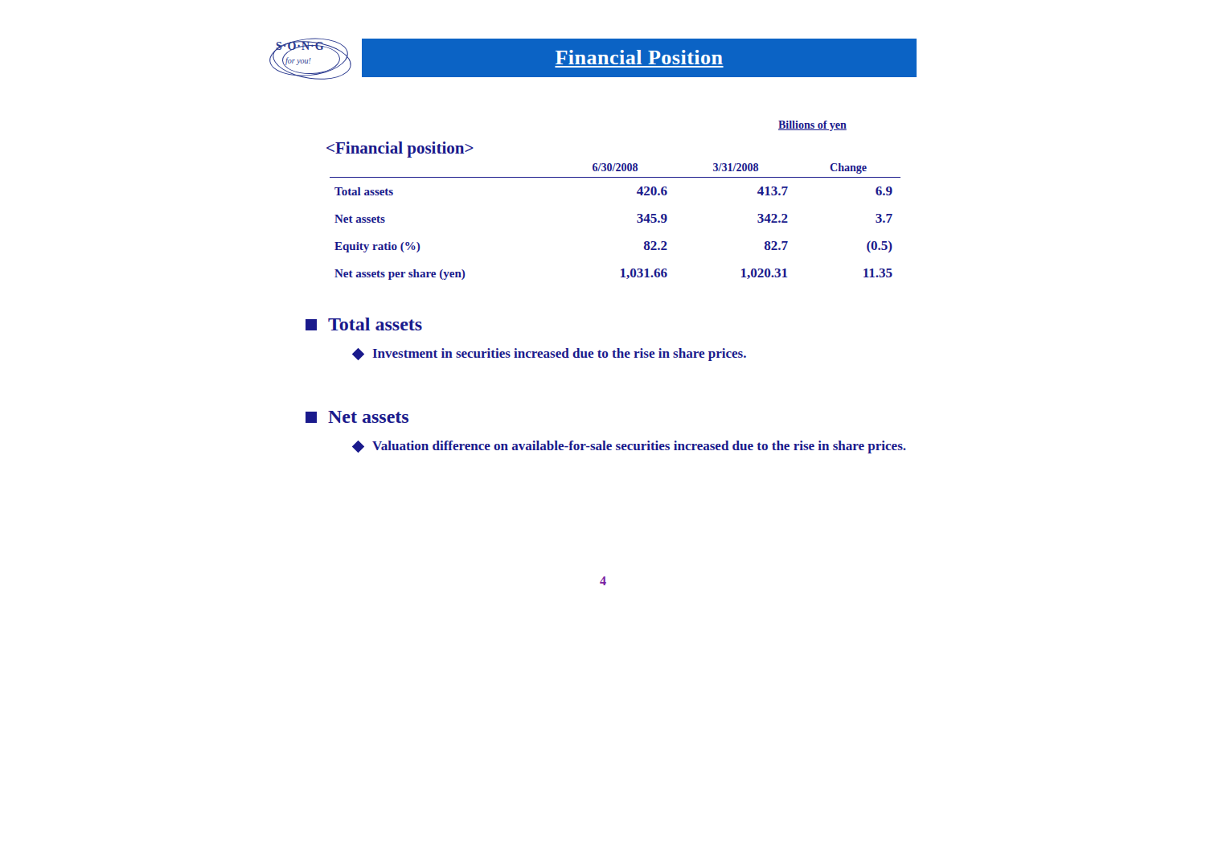S·O·N·G
for you!
Financial Position
Billions of yen
<Financial position>
| | 6/30/2008 | 3/31/2008 | Change |
| --- | --- | --- | --- |
| Total assets | 420.6 | 413.7 | 6.9 |
| Net assets | 345.9 | 342.2 | 3.7 |
| Equity ratio (%) | 82.2 | 82.7 | (0.5) |
| Net assets per share (yen) | 1,031.66 | 1,020.31 | 11.35 |
Total assets
Investment in securities increased due to the rise in share prices.
Net assets
Valuation difference on available-for-sale securities increased due to the rise in share prices.
4